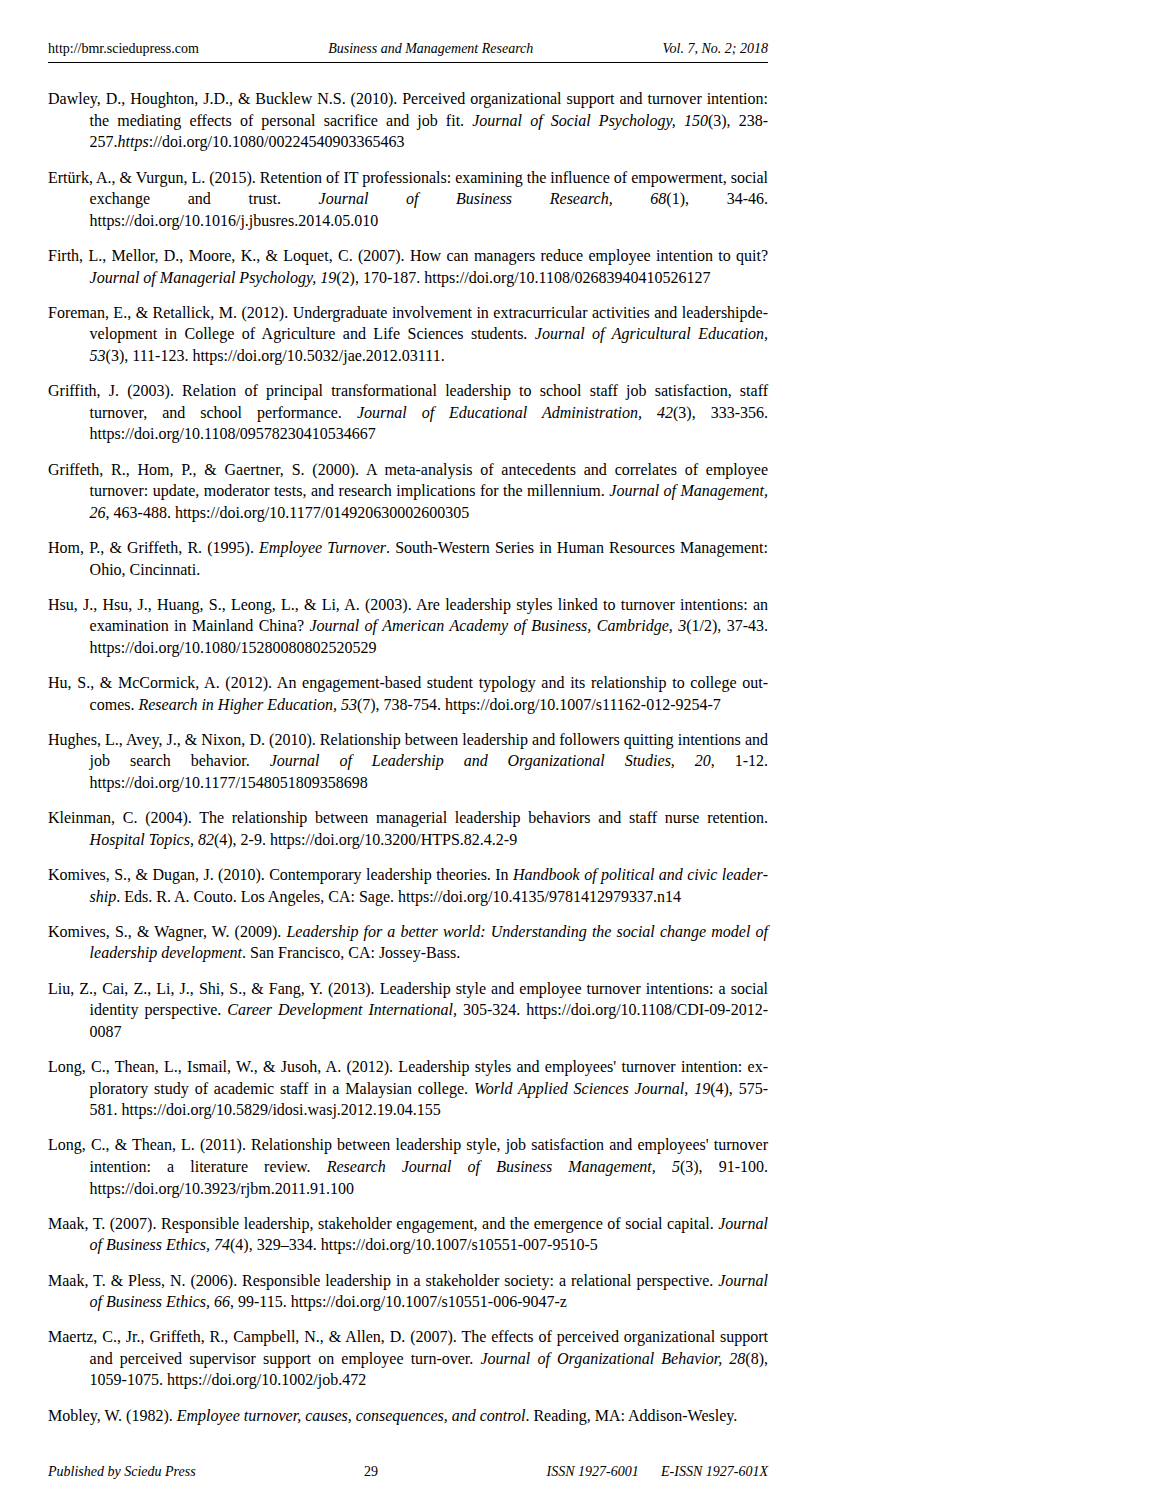http://bmr.sciedupress.com
Business and Management Research
Vol. 7, No. 2; 2018
Dawley, D., Houghton, J.D., & Bucklew N.S. (2010). Perceived organizational support and turnover intention: the mediating effects of personal sacrifice and job fit. Journal of Social Psychology, 150(3), 238-257.https://doi.org/10.1080/00224540903365463
Ertürk, A., & Vurgun, L. (2015). Retention of IT professionals: examining the influence of empowerment, social exchange and trust. Journal of Business Research, 68(1), 34-46. https://doi.org/10.1016/j.jbusres.2014.05.010
Firth, L., Mellor, D., Moore, K., & Loquet, C. (2007). How can managers reduce employee intention to quit? Journal of Managerial Psychology, 19(2), 170-187. https://doi.org/10.1108/02683940410526127
Foreman, E., & Retallick, M. (2012). Undergraduate involvement in extracurricular activities and leadershipdevelopment in College of Agriculture and Life Sciences students. Journal of Agricultural Education, 53(3), 111-123. https://doi.org/10.5032/jae.2012.03111.
Griffith, J. (2003). Relation of principal transformational leadership to school staff job satisfaction, staff turnover, and school performance. Journal of Educational Administration, 42(3), 333-356. https://doi.org/10.1108/09578230410534667
Griffeth, R., Hom, P., & Gaertner, S. (2000). A meta-analysis of antecedents and correlates of employee turnover: update, moderator tests, and research implications for the millennium. Journal of Management, 26, 463-488. https://doi.org/10.1177/014920630002600305
Hom, P., & Griffeth, R. (1995). Employee Turnover. South-Western Series in Human Resources Management: Ohio, Cincinnati.
Hsu, J., Hsu, J., Huang, S., Leong, L., & Li, A. (2003). Are leadership styles linked to turnover intentions: an examination in Mainland China? Journal of American Academy of Business, Cambridge, 3(1/2), 37-43. https://doi.org/10.1080/15280080802520529
Hu, S., & McCormick, A. (2012). An engagement-based student typology and its relationship to college outcomes. Research in Higher Education, 53(7), 738-754. https://doi.org/10.1007/s11162-012-9254-7
Hughes, L., Avey, J., & Nixon, D. (2010). Relationship between leadership and followers quitting intentions and job search behavior. Journal of Leadership and Organizational Studies, 20, 1-12. https://doi.org/10.1177/1548051809358698
Kleinman, C. (2004). The relationship between managerial leadership behaviors and staff nurse retention. Hospital Topics, 82(4), 2-9. https://doi.org/10.3200/HTPS.82.4.2-9
Komives, S., & Dugan, J. (2010). Contemporary leadership theories. In Handbook of political and civic leadership. Eds. R. A. Couto. Los Angeles, CA: Sage. https://doi.org/10.4135/9781412979337.n14
Komives, S., & Wagner, W. (2009). Leadership for a better world: Understanding the social change model of leadership development. San Francisco, CA: Jossey-Bass.
Liu, Z., Cai, Z., Li, J., Shi, S., & Fang, Y. (2013). Leadership style and employee turnover intentions: a social identity perspective. Career Development International, 305-324. https://doi.org/10.1108/CDI-09-2012-0087
Long, C., Thean, L., Ismail, W., & Jusoh, A. (2012). Leadership styles and employees' turnover intention: exploratory study of academic staff in a Malaysian college. World Applied Sciences Journal, 19(4), 575-581. https://doi.org/10.5829/idosi.wasj.2012.19.04.155
Long, C., & Thean, L. (2011). Relationship between leadership style, job satisfaction and employees' turnover intention: a literature review. Research Journal of Business Management, 5(3), 91-100. https://doi.org/10.3923/rjbm.2011.91.100
Maak, T. (2007). Responsible leadership, stakeholder engagement, and the emergence of social capital. Journal of Business Ethics, 74(4), 329–334. https://doi.org/10.1007/s10551-007-9510-5
Maak, T. & Pless, N. (2006). Responsible leadership in a stakeholder society: a relational perspective. Journal of Business Ethics, 66, 99-115. https://doi.org/10.1007/s10551-006-9047-z
Maertz, C., Jr., Griffeth, R., Campbell, N., & Allen, D. (2007). The effects of perceived organizational support and perceived supervisor support on employee turn-over. Journal of Organizational Behavior, 28(8), 1059-1075. https://doi.org/10.1002/job.472
Mobley, W. (1982). Employee turnover, causes, consequences, and control. Reading, MA: Addison-Wesley.
Published by Sciedu Press
29
ISSN 1927-6001E-ISSN 1927-601X